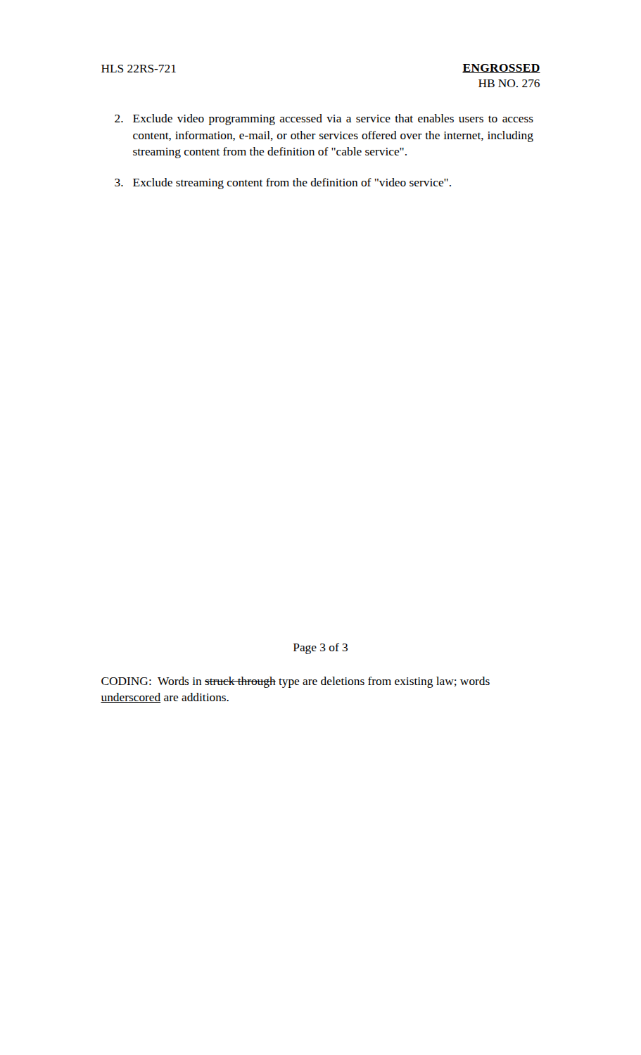HLS 22RS-721
ENGROSSED HB NO. 276
2. Exclude video programming accessed via a service that enables users to access content, information, e-mail, or other services offered over the internet, including streaming content from the definition of "cable service".
3. Exclude streaming content from the definition of "video service".
Page 3 of 3
CODING: Words in struck through type are deletions from existing law; words underscored are additions.